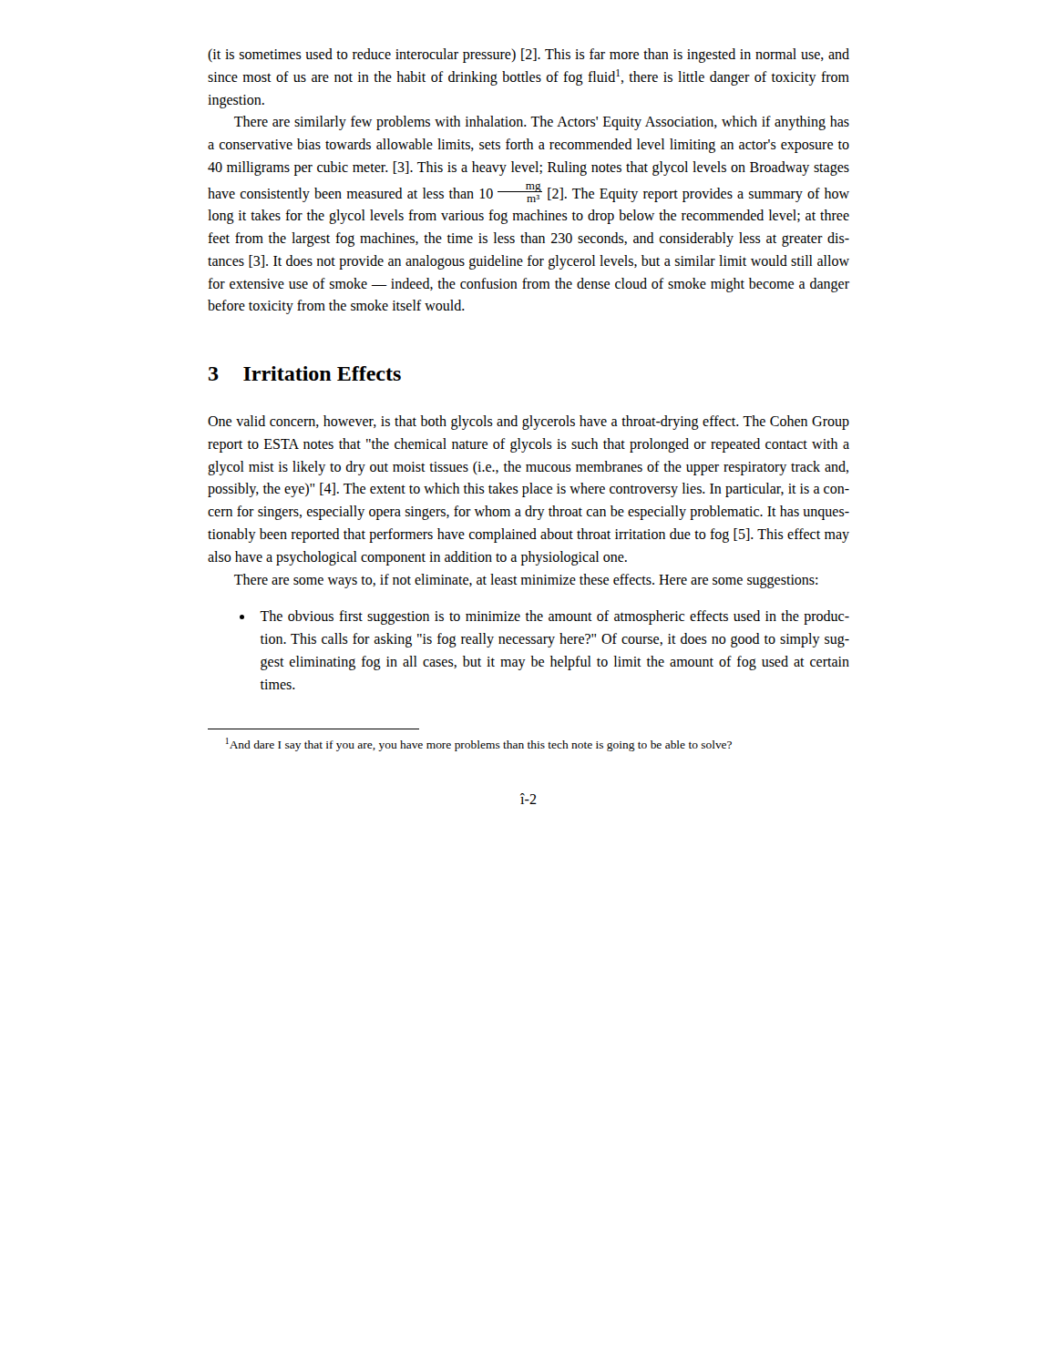(it is sometimes used to reduce interocular pressure) [2]. This is far more than is ingested in normal use, and since most of us are not in the habit of drinking bottles of fog fluid1, there is little danger of toxicity from ingestion.
There are similarly few problems with inhalation. The Actors' Equity Association, which if anything has a conservative bias towards allowable limits, sets forth a recommended level limiting an actor's exposure to 40 milligrams per cubic meter. [3]. This is a heavy level; Ruling notes that glycol levels on Broadway stages have consistently been measured at less than 10 mg m³ [2]. The Equity report provides a summary of how long it takes for the glycol levels from various fog machines to drop below the recommended level; at three feet from the largest fog machines, the time is less than 230 seconds, and considerably less at greater distances [3]. It does not provide an analogous guideline for glycerol levels, but a similar limit would still allow for extensive use of smoke — indeed, the confusion from the dense cloud of smoke might become a danger before toxicity from the smoke itself would.
3 Irritation Effects
One valid concern, however, is that both glycols and glycerols have a throat-drying effect. The Cohen Group report to ESTA notes that "the chemical nature of glycols is such that prolonged or repeated contact with a glycol mist is likely to dry out moist tissues (i.e., the mucous membranes of the upper respiratory track and, possibly, the eye)" [4]. The extent to which this takes place is where controversy lies. In particular, it is a concern for singers, especially opera singers, for whom a dry throat can be especially problematic. It has unquestionably been reported that performers have complained about throat irritation due to fog [5]. This effect may also have a psychological component in addition to a physiological one.
There are some ways to, if not eliminate, at least minimize these effects. Here are some suggestions:
The obvious first suggestion is to minimize the amount of atmospheric effects used in the production. This calls for asking "is fog really necessary here?" Of course, it does no good to simply suggest eliminating fog in all cases, but it may be helpful to limit the amount of fog used at certain times.
1And dare I say that if you are, you have more problems than this tech note is going to be able to solve?
î-2